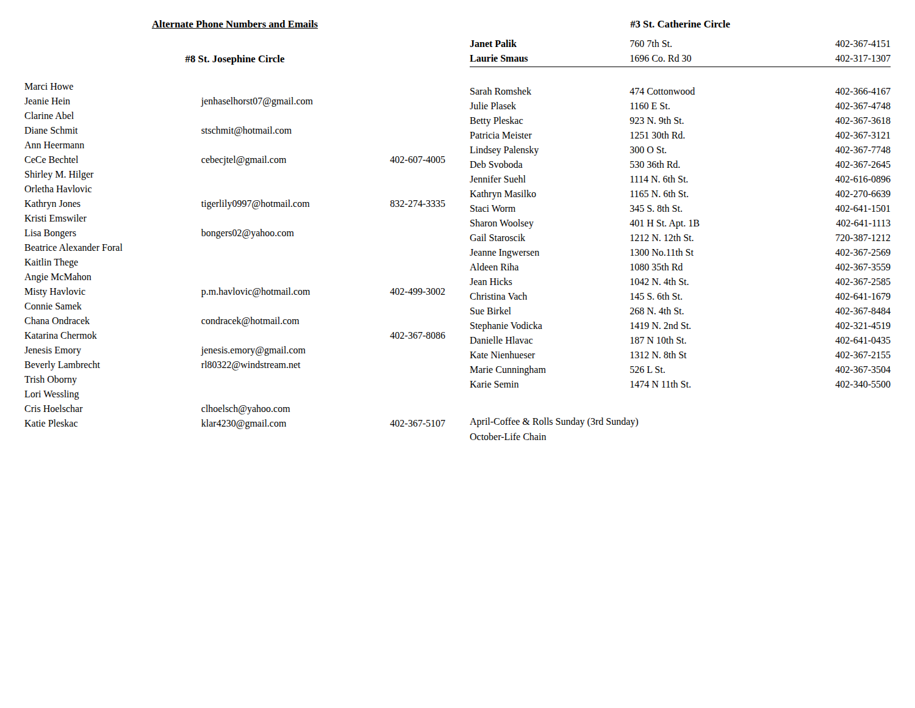Alternate Phone Numbers and Emails
#8 St. Josephine Circle
| Marci Howe | | |
| Jeanie Hein | jenhaselhorst07@gmail.com | |
| Clarine Abel | | |
| Diane Schmit | stschmit@hotmail.com | |
| Ann Heermann | | |
| CeCe Bechtel | cebecjtel@gmail.com | 402-607-4005 |
| Shirley M. Hilger | | |
| Orletha Havlovic | | |
| Kathryn Jones | tigerlily0997@hotmail.com | 832-274-3335 |
| Kristi Emswiler | | |
| Lisa Bongers | bongers02@yahoo.com | |
| Beatrice Alexander Foral | |
| Kaitlin Thege | | |
| Angie McMahon | | |
| Misty Havlovic | p.m.havlovic@hotmail.com | 402-499-3002 |
| Connie Samek | | |
| Chana Ondracek | condracek@hotmail.com | |
| Katarina Chermok | | 402-367-8086 |
| Jenesis Emory | jenesis.emory@gmail.com | |
| Beverly Lambrecht | rl80322@windstream.net | |
| Trish Oborny | | |
| Lori Wessling | | |
| Cris Hoelschar | clhoelsch@yahoo.com | |
| Katie Pleskac | klar4230@gmail.com | 402-367-5107 |
#3 St. Catherine Circle
| Janet Palik | 760 7th St. | 402-367-4151 |
| Laurie Smaus | 1696 Co. Rd 30 | 402-317-1307 |
| Sarah Romshek | 474 Cottonwood | 402-366-4167 |
| Julie Plasek | 1160 E St. | 402-367-4748 |
| Betty Pleskac | 923 N. 9th St. | 402-367-3618 |
| Patricia Meister | 1251 30th Rd. | 402-367-3121 |
| Lindsey Palensky | 300 O St. | 402-367-7748 |
| Deb Svoboda | 530 36th Rd. | 402-367-2645 |
| Jennifer Suehl | 1114 N. 6th St. | 402-616-0896 |
| Kathryn Masilko | 1165 N. 6th St. | 402-270-6639 |
| Staci Worm | 345 S. 8th St. | 402-641-1501 |
| Sharon Woolsey | 401 H St. Apt. 1B | 402-641-1113 |
| Gail Staroscik | 1212 N. 12th St. | 720-387-1212 |
| Jeanne Ingwersen | 1300 No.11th St | 402-367-2569 |
| Aldeen Riha | 1080 35th Rd | 402-367-3559 |
| Jean Hicks | 1042 N. 4th St. | 402-367-2585 |
| Christina Vach | 145 S. 6th St. | 402-641-1679 |
| Sue Birkel | 268 N. 4th St. | 402-367-8484 |
| Stephanie Vodicka | 1419 N. 2nd St. | 402-321-4519 |
| Danielle Hlavac | 187 N 10th St. | 402-641-0435 |
| Kate Nienhueser | 1312 N. 8th St | 402-367-2155 |
| Marie Cunningham | 526 L St. | 402-367-3504 |
| Karie Semin | 1474 N 11th St. | 402-340-5500 |
April-Coffee & Rolls Sunday (3rd Sunday)
October-Life Chain